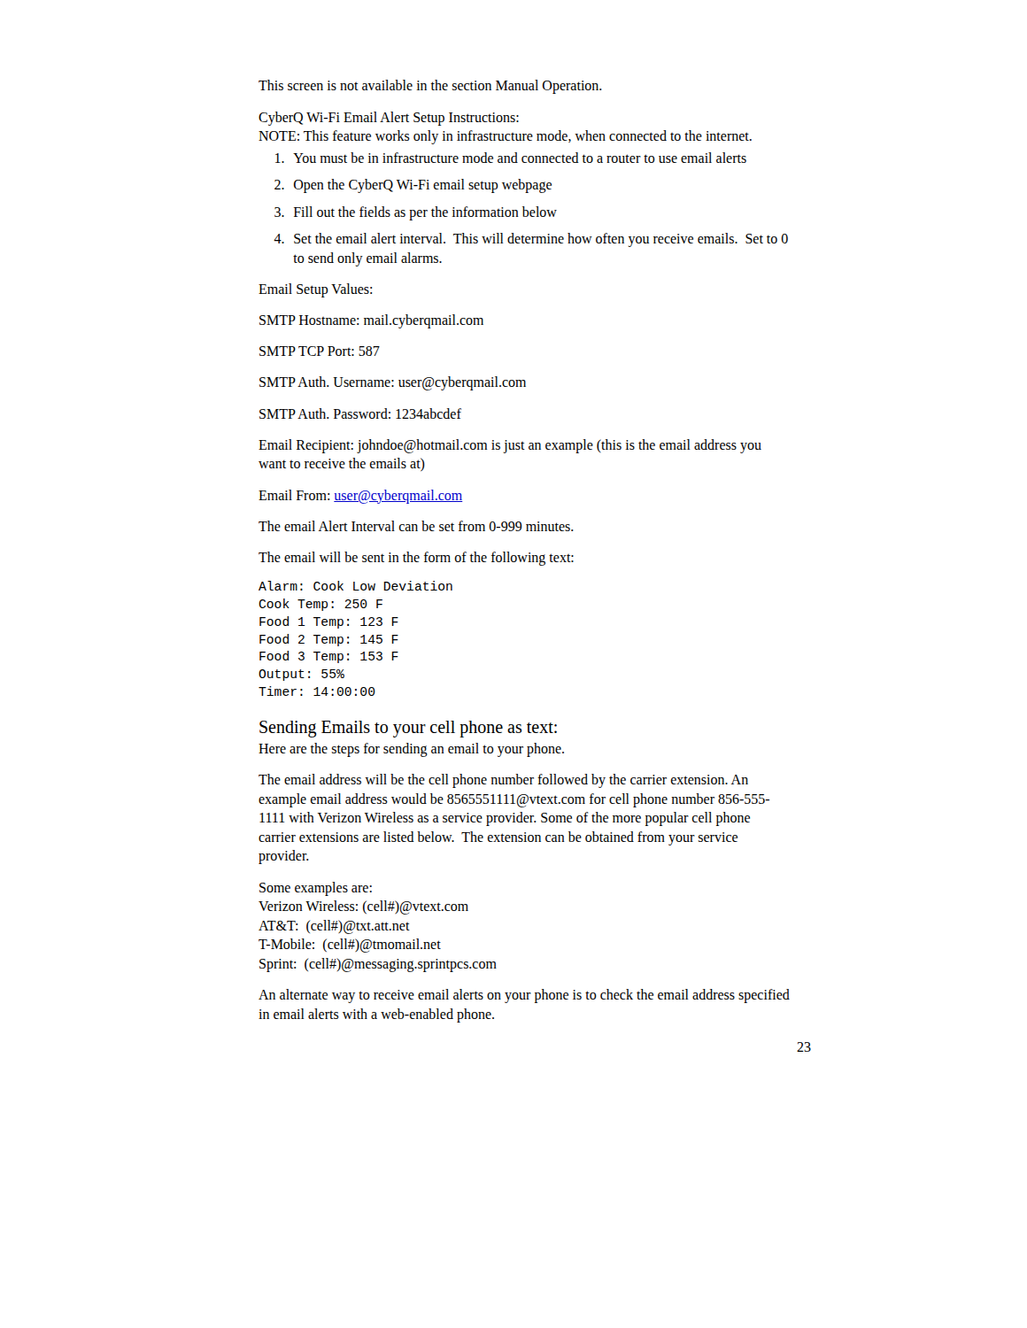This screen is not available in the section Manual Operation.
CyberQ Wi-Fi Email Alert Setup Instructions:
NOTE: This feature works only in infrastructure mode, when connected to the internet.
You must be in infrastructure mode and connected to a router to use email alerts
Open the CyberQ Wi-Fi email setup webpage
Fill out the fields as per the information below
Set the email alert interval. This will determine how often you receive emails. Set to 0 to send only email alarms.
Email Setup Values:
SMTP Hostname: mail.cyberqmail.com
SMTP TCP Port: 587
SMTP Auth. Username: user@cyberqmail.com
SMTP Auth. Password: 1234abcdef
Email Recipient: johndoe@hotmail.com is just an example (this is the email address you want to receive the emails at)
Email From: user@cyberqmail.com
The email Alert Interval can be set from 0-999 minutes.
The email will be sent in the form of the following text:
Alarm: Cook Low Deviation
Cook Temp: 250 F
Food 1 Temp: 123 F
Food 2 Temp: 145 F
Food 3 Temp: 153 F
Output: 55%
Timer: 14:00:00
Sending Emails to your cell phone as text:
Here are the steps for sending an email to your phone.
The email address will be the cell phone number followed by the carrier extension. An example email address would be 8565551111@vtext.com for cell phone number 856-555-1111 with Verizon Wireless as a service provider. Some of the more popular cell phone carrier extensions are listed below. The extension can be obtained from your service provider.
Some examples are:
Verizon Wireless: (cell#)@vtext.com
AT&T: (cell#)@txt.att.net
T-Mobile: (cell#)@tmomail.net
Sprint: (cell#)@messaging.sprintpcs.com
An alternate way to receive email alerts on your phone is to check the email address specified in email alerts with a web-enabled phone.
23